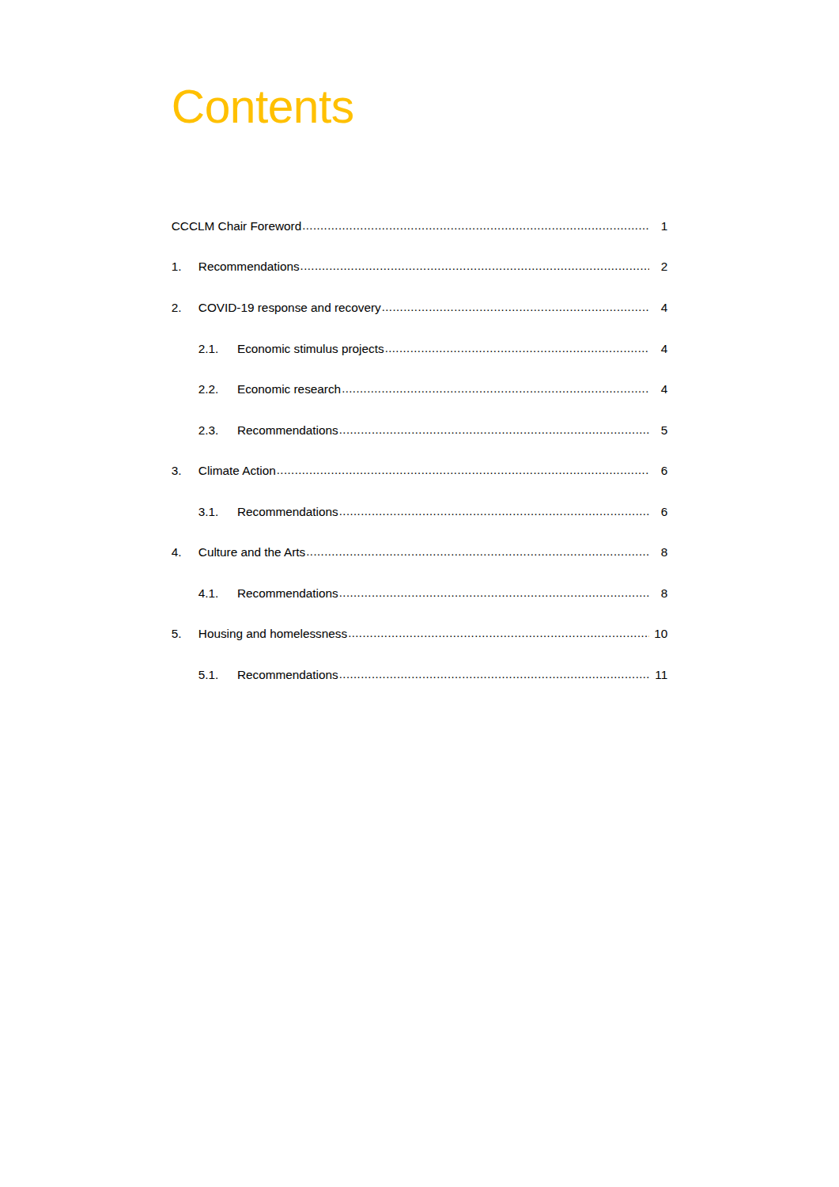Contents
CCCLM Chair Foreword ................................................................................................................................. 1
1. Recommendations ......................................................................................................................... 2
2. COVID-19 response and recovery ....................................................................................................... 4
2.1. Economic stimulus projects ............................................................................................. 4
2.2. Economic research .......................................................................................................... 4
2.3. Recommendations ......................................................................................................... 5
3. Climate Action .............................................................................................................................. 6
3.1. Recommendations ......................................................................................................... 6
4. Culture and the Arts ..................................................................................................................... 8
4.1. Recommendations ......................................................................................................... 8
5. Housing and homelessness ............................................................................................................. 10
5.1. Recommendations ....................................................................................................... 11